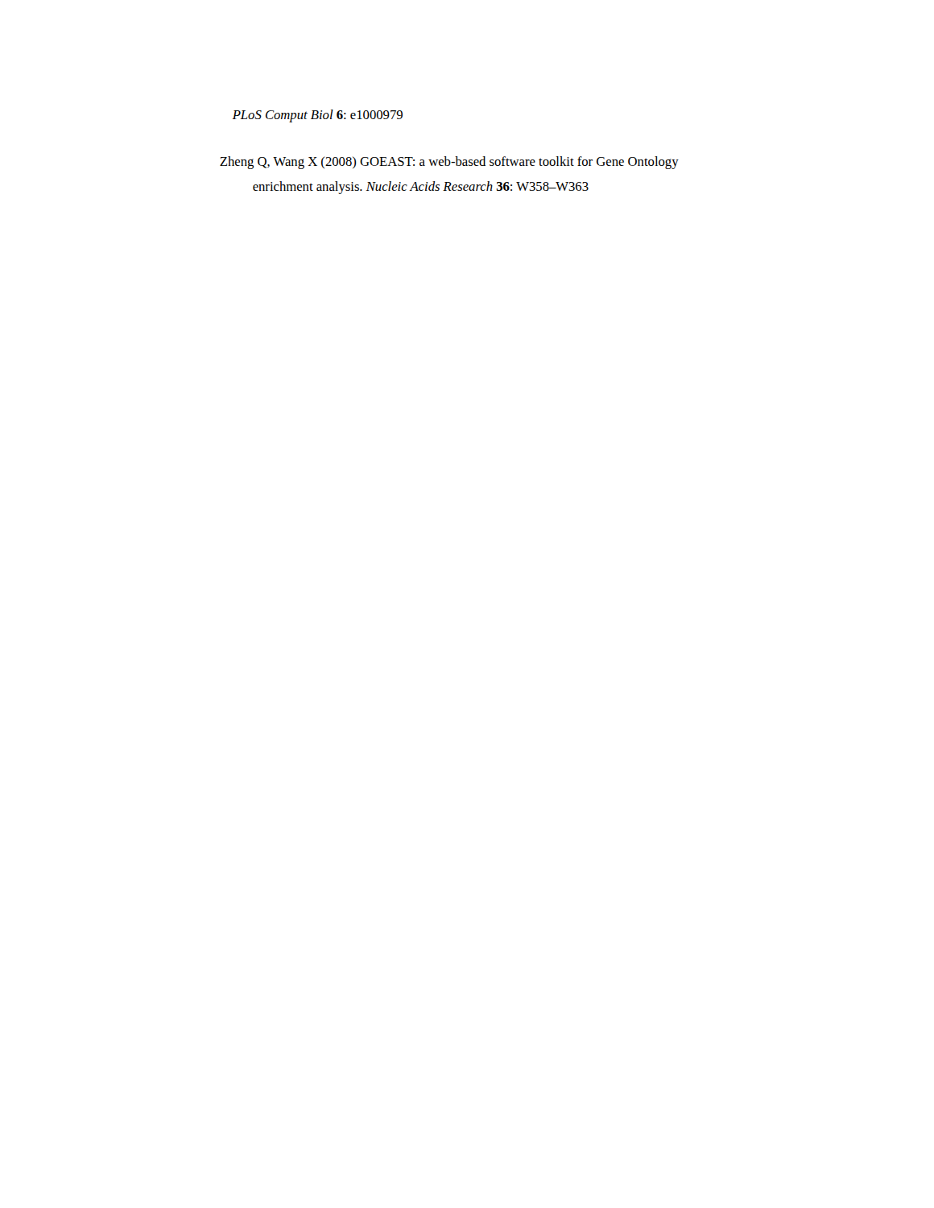PLoS Comput Biol 6: e1000979
Zheng Q, Wang X (2008) GOEAST: a web-based software toolkit for Gene Ontology enrichment analysis. Nucleic Acids Research 36: W358–W363